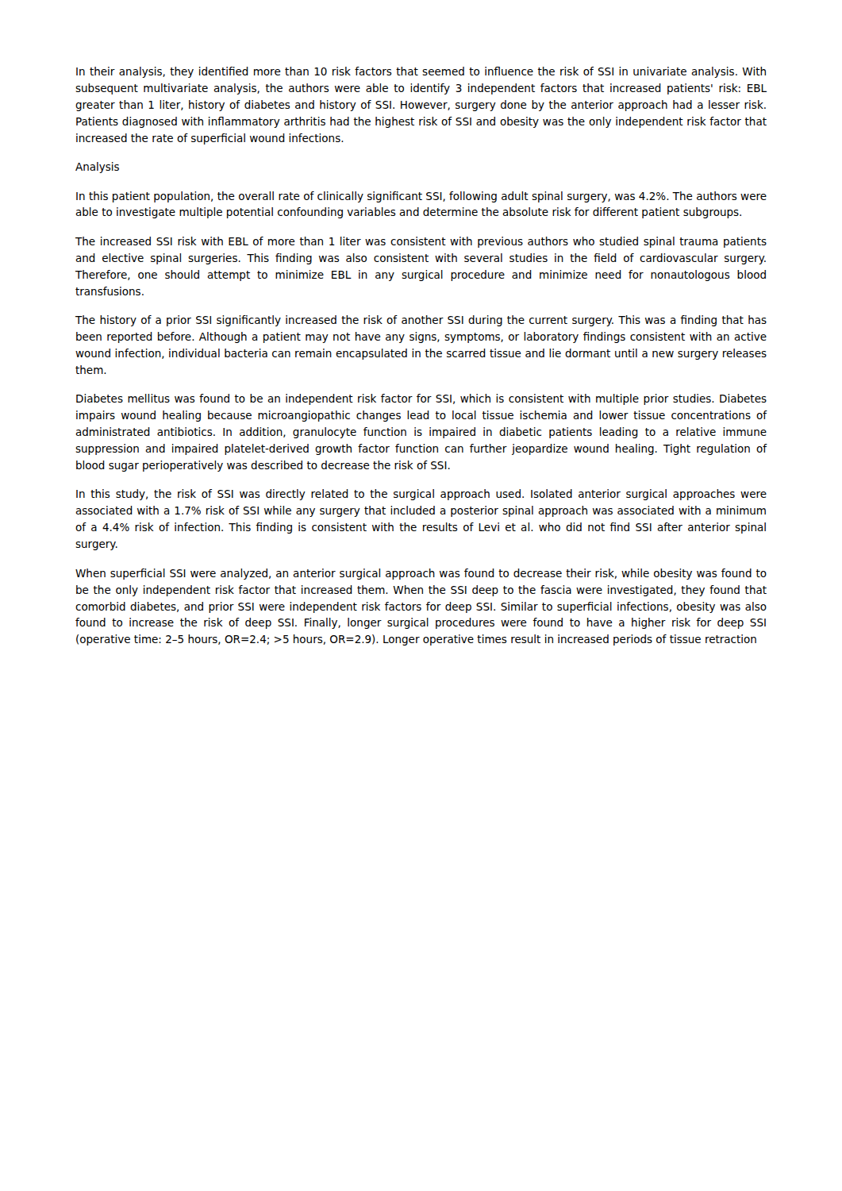In their analysis, they identified more than 10 risk factors that seemed to influence the risk of SSI in univariate analysis. With subsequent multivariate analysis, the authors were able to identify 3 independent factors that increased patients' risk: EBL greater than 1 liter, history of diabetes and history of SSI. However, surgery done by the anterior approach had a lesser risk. Patients diagnosed with inflammatory arthritis had the highest risk of SSI and obesity was the only independent risk factor that increased the rate of superficial wound infections.
Analysis
In this patient population, the overall rate of clinically significant SSI, following adult spinal surgery, was 4.2%. The authors were able to investigate multiple potential confounding variables and determine the absolute risk for different patient subgroups.
The increased SSI risk with EBL of more than 1 liter was consistent with previous authors who studied spinal trauma patients and elective spinal surgeries. This finding was also consistent with several studies in the field of cardiovascular surgery. Therefore, one should attempt to minimize EBL in any surgical procedure and minimize need for nonautologous blood transfusions.
The history of a prior SSI significantly increased the risk of another SSI during the current surgery. This was a finding that has been reported before. Although a patient may not have any signs, symptoms, or laboratory findings consistent with an active wound infection, individual bacteria can remain encapsulated in the scarred tissue and lie dormant until a new surgery releases them.
Diabetes mellitus was found to be an independent risk factor for SSI, which is consistent with multiple prior studies. Diabetes impairs wound healing because microangiopathic changes lead to local tissue ischemia and lower tissue concentrations of administrated antibiotics. In addition, granulocyte function is impaired in diabetic patients leading to a relative immune suppression and impaired platelet-derived growth factor function can further jeopardize wound healing. Tight regulation of blood sugar perioperatively was described to decrease the risk of SSI.
In this study, the risk of SSI was directly related to the surgical approach used. Isolated anterior surgical approaches were associated with a 1.7% risk of SSI while any surgery that included a posterior spinal approach was associated with a minimum of a 4.4% risk of infection. This finding is consistent with the results of Levi et al. who did not find SSI after anterior spinal surgery.
When superficial SSI were analyzed, an anterior surgical approach was found to decrease their risk, while obesity was found to be the only independent risk factor that increased them. When the SSI deep to the fascia were investigated, they found that comorbid diabetes, and prior SSI were independent risk factors for deep SSI. Similar to superficial infections, obesity was also found to increase the risk of deep SSI. Finally, longer surgical procedures were found to have a higher risk for deep SSI (operative time: 2–5 hours, OR=2.4; >5 hours, OR=2.9). Longer operative times result in increased periods of tissue retraction